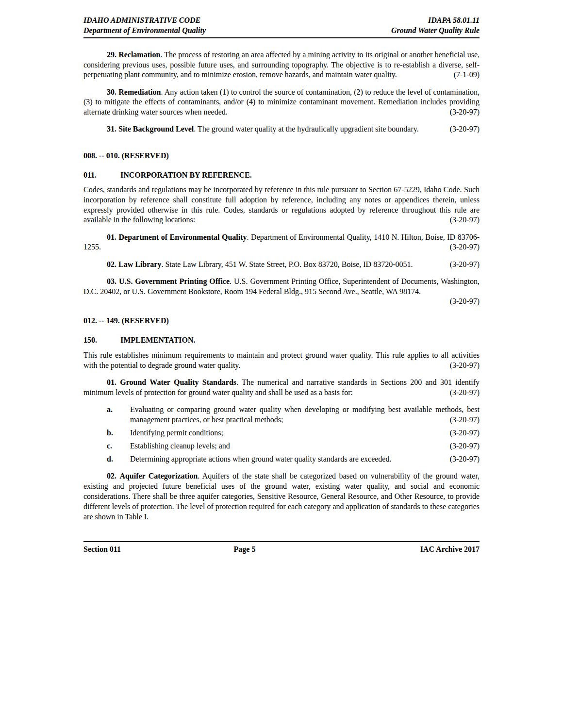| IDAHO ADMINISTRATIVE CODE | IDAPA 58.01.11 |
| Department of Environmental Quality | Ground Water Quality Rule |
29. Reclamation. The process of restoring an area affected by a mining activity to its original or another beneficial use, considering previous uses, possible future uses, and surrounding topography. The objective is to re-establish a diverse, self-perpetuating plant community, and to minimize erosion, remove hazards, and maintain water quality. (7-1-09)
30. Remediation. Any action taken (1) to control the source of contamination, (2) to reduce the level of contamination, (3) to mitigate the effects of contaminants, and/or (4) to minimize contaminant movement. Remediation includes providing alternate drinking water sources when needed. (3-20-97)
31. Site Background Level. The ground water quality at the hydraulically upgradient site boundary. (3-20-97)
008. -- 010. (RESERVED)
011. INCORPORATION BY REFERENCE.
Codes, standards and regulations may be incorporated by reference in this rule pursuant to Section 67-5229, Idaho Code. Such incorporation by reference shall constitute full adoption by reference, including any notes or appendices therein, unless expressly provided otherwise in this rule. Codes, standards or regulations adopted by reference throughout this rule are available in the following locations: (3-20-97)
01. Department of Environmental Quality. Department of Environmental Quality, 1410 N. Hilton, Boise, ID 83706-1255. (3-20-97)
02. Law Library. State Law Library, 451 W. State Street, P.O. Box 83720, Boise, ID 83720-0051. (3-20-97)
03. U.S. Government Printing Office. U.S. Government Printing Office, Superintendent of Documents, Washington, D.C. 20402, or U.S. Government Bookstore, Room 194 Federal Bldg., 915 Second Ave., Seattle, WA 98174. (3-20-97)
012. -- 149. (RESERVED)
150. IMPLEMENTATION.
This rule establishes minimum requirements to maintain and protect ground water quality. This rule applies to all activities with the potential to degrade ground water quality. (3-20-97)
01. Ground Water Quality Standards. The numerical and narrative standards in Sections 200 and 301 identify minimum levels of protection for ground water quality and shall be used as a basis for: (3-20-97)
a. Evaluating or comparing ground water quality when developing or modifying best available methods, best management practices, or best practical methods; (3-20-97)
b. Identifying permit conditions; (3-20-97)
c. Establishing cleanup levels; and (3-20-97)
d. Determining appropriate actions when ground water quality standards are exceeded. (3-20-97)
02. Aquifer Categorization. Aquifers of the state shall be categorized based on vulnerability of the ground water, existing and projected future beneficial uses of the ground water, existing water quality, and social and economic considerations. There shall be three aquifer categories, Sensitive Resource, General Resource, and Other Resource, to provide different levels of protection. The level of protection required for each category and application of standards to these categories are shown in Table I.
| Section 011 | Page 5 | IAC Archive 2017 |